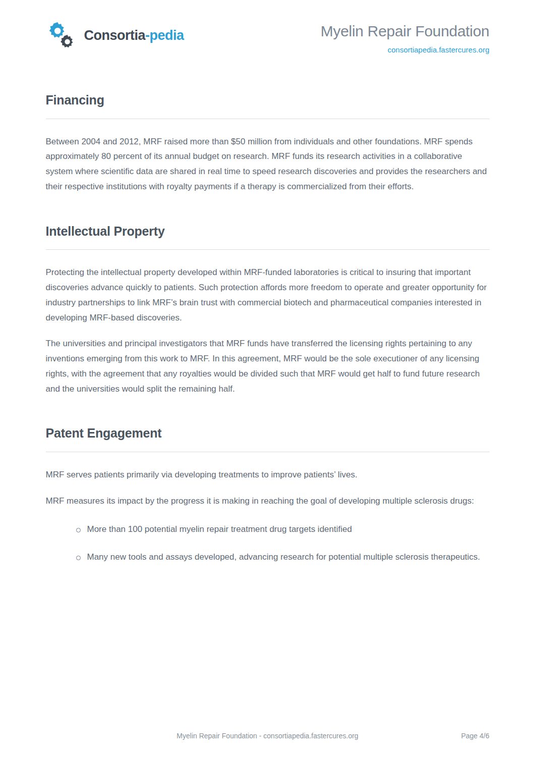Consortia-pedia
Myelin Repair Foundation
consortiapedia.fastercures.org
Financing
Between 2004 and 2012, MRF raised more than $50 million from individuals and other foundations. MRF spends approximately 80 percent of its annual budget on research. MRF funds its research activities in a collaborative system where scientific data are shared in real time to speed research discoveries and provides the researchers and their respective institutions with royalty payments if a therapy is commercialized from their efforts.
Intellectual Property
Protecting the intellectual property developed within MRF-funded laboratories is critical to insuring that important discoveries advance quickly to patients. Such protection affords more freedom to operate and greater opportunity for industry partnerships to link MRF’s brain trust with commercial biotech and pharmaceutical companies interested in developing MRF-based discoveries.
The universities and principal investigators that MRF funds have transferred the licensing rights pertaining to any inventions emerging from this work to MRF. In this agreement, MRF would be the sole executioner of any licensing rights, with the agreement that any royalties would be divided such that MRF would get half to fund future research and the universities would split the remaining half.
Patent Engagement
MRF serves patients primarily via developing treatments to improve patients’ lives.
MRF measures its impact by the progress it is making in reaching the goal of developing multiple sclerosis drugs:
More than 100 potential myelin repair treatment drug targets identified
Many new tools and assays developed, advancing research for potential multiple sclerosis therapeutics.
Myelin Repair Foundation - consortiapedia.fastercures.org
Page 4/6